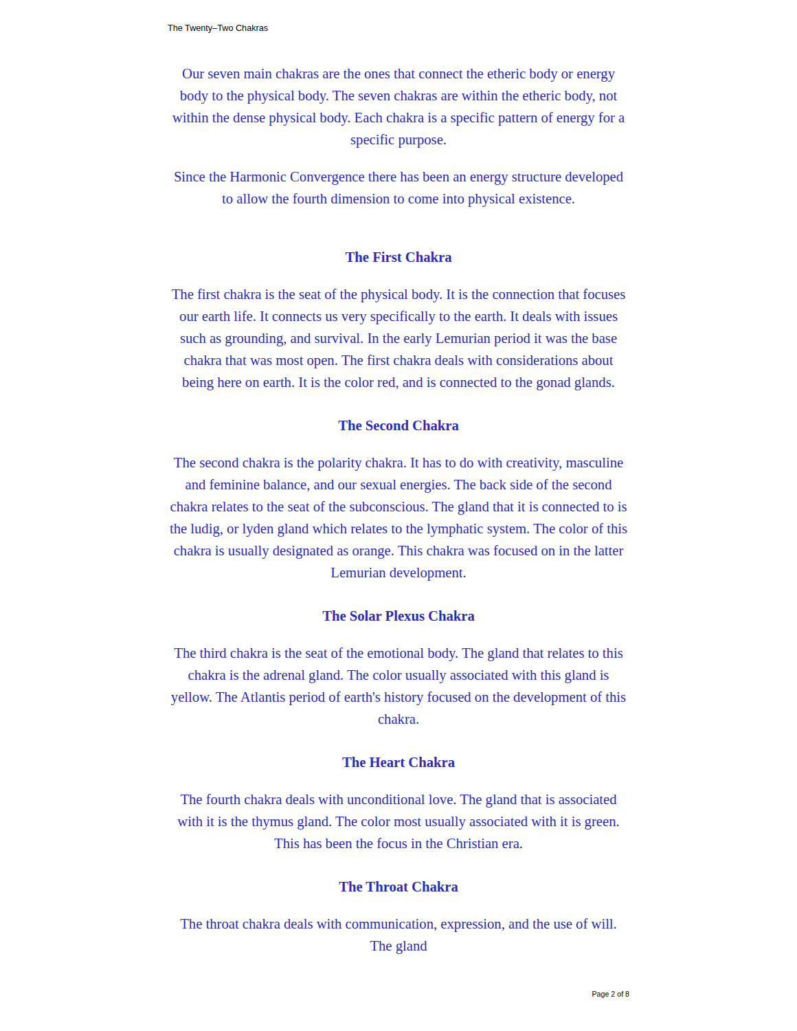The Twenty–Two Chakras
Our seven main chakras are the ones that connect the etheric body or energy body to the physical body. The seven chakras are within the etheric body, not within the dense physical body. Each chakra is a specific pattern of energy for a specific purpose.
Since the Harmonic Convergence there has been an energy structure developed to allow the fourth dimension to come into physical existence.
The First Chakra
The first chakra is the seat of the physical body. It is the connection that focuses our earth life. It connects us very specifically to the earth. It deals with issues such as grounding, and survival. In the early Lemurian period it was the base chakra that was most open. The first chakra deals with considerations about being here on earth. It is the color red, and is connected to the gonad glands.
The Second Chakra
The second chakra is the polarity chakra. It has to do with creativity, masculine and feminine balance, and our sexual energies. The back side of the second chakra relates to the seat of the subconscious. The gland that it is connected to is the ludig, or lyden gland which relates to the lymphatic system. The color of this chakra is usually designated as orange. This chakra was focused on in the latter Lemurian development.
The Solar Plexus Chakra
The third chakra is the seat of the emotional body. The gland that relates to this chakra is the adrenal gland. The color usually associated with this gland is yellow. The Atlantis period of earth's history focused on the development of this chakra.
The Heart Chakra
The fourth chakra deals with unconditional love. The gland that is associated with it is the thymus gland. The color most usually associated with it is green. This has been the focus in the Christian era.
The Throat Chakra
The throat chakra deals with communication, expression, and the use of will. The gland
Page 2 of 8